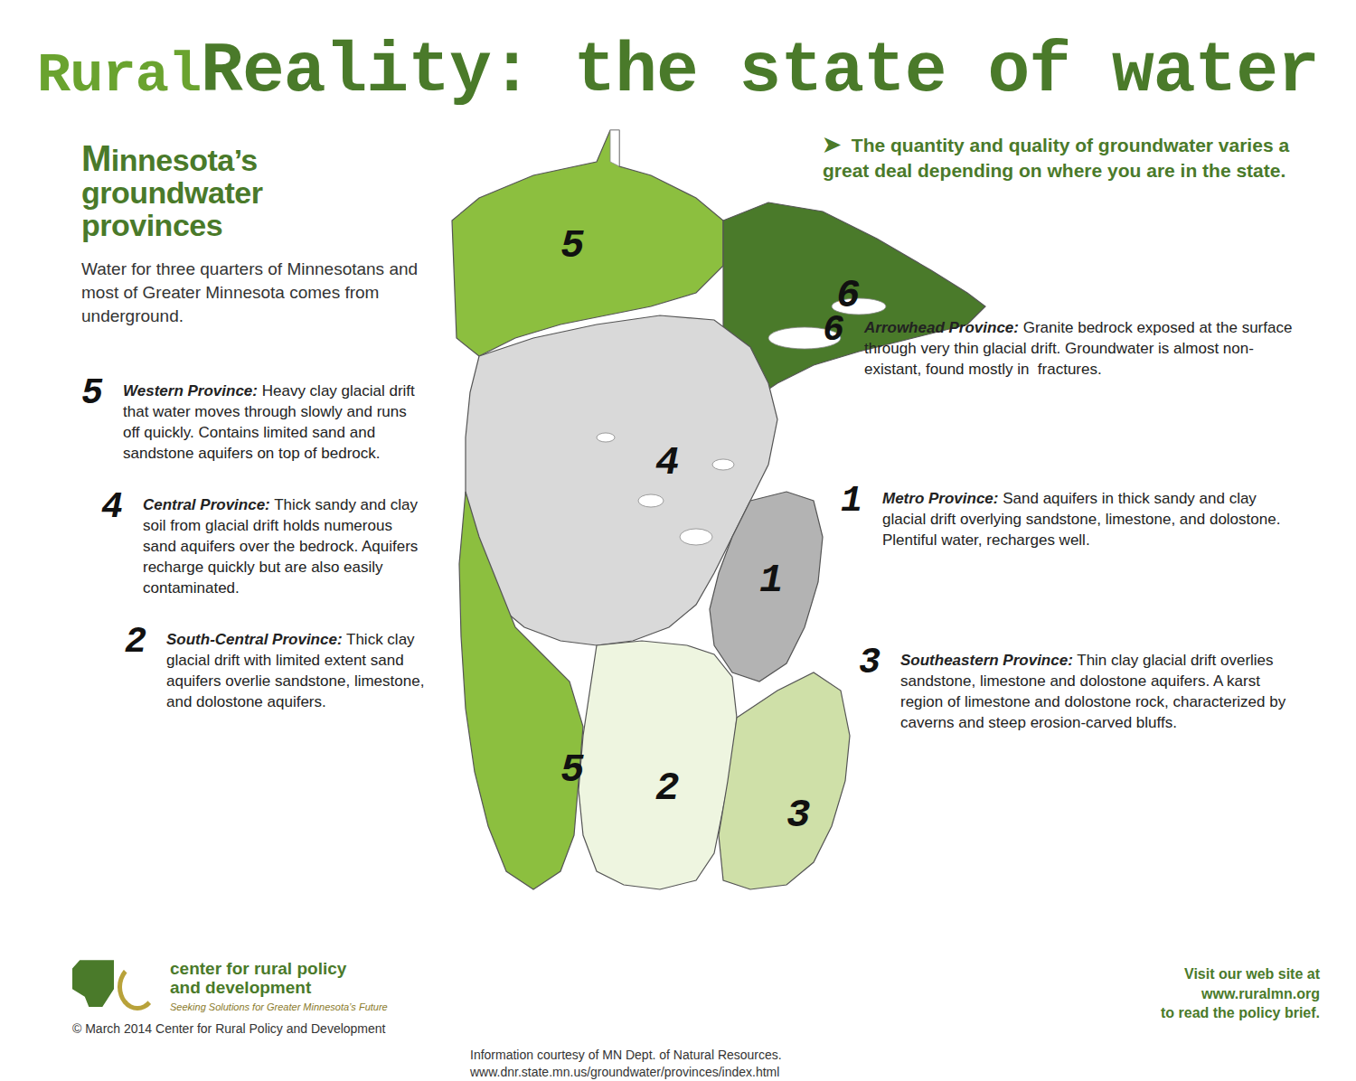Rural Reality: the state of water
Minnesota’s
groundwater
provinces
Water for three quarters of Minnesotans and most of Greater Minnesota comes from underground.
5 Western Province: Heavy clay glacial drift that water moves through slowly and runs off quickly. Contains limited sand and sandstone aquifers on top of bedrock.
4 Central Province: Thick sandy and clay soil from glacial drift holds numerous sand aquifers over the bedrock. Aquifers recharge quickly but are also easily contaminated.
2 South-Central Province: Thick clay glacial drift with limited extent sand aquifers overlie sandstone, limestone, and dolostone aquifers.
5 6 4 1 5 2 3
Information courtesy of MN Dept. of Natural Resources.
www.dnr.state.mn.us/groundwater/provinces/index.html
➤ The quantity and quality of groundwater varies a great deal depending on where you are in the state.
6 Arrowhead Province: Granite bedrock exposed at the surface through very thin glacial drift. Groundwater is almost non-existant, found mostly in fractures.
1 Metro Province: Sand aquifers in thick sandy and clay glacial drift overlying sandstone, limestone, and dolostone. Plentiful water, recharges well.
3 Southeastern Province: Thin clay glacial drift overlies sandstone, limestone and dolostone aquifers. A karst region of limestone and dolostone rock, characterized by caverns and steep erosion-carved bluffs.
center for rural policy
and development Seeking Solutions for Greater Minnesota’s Future
© March 2014 Center for Rural Policy and Development
Visit our web site at
www.ruralmn.org
to read the policy brief.